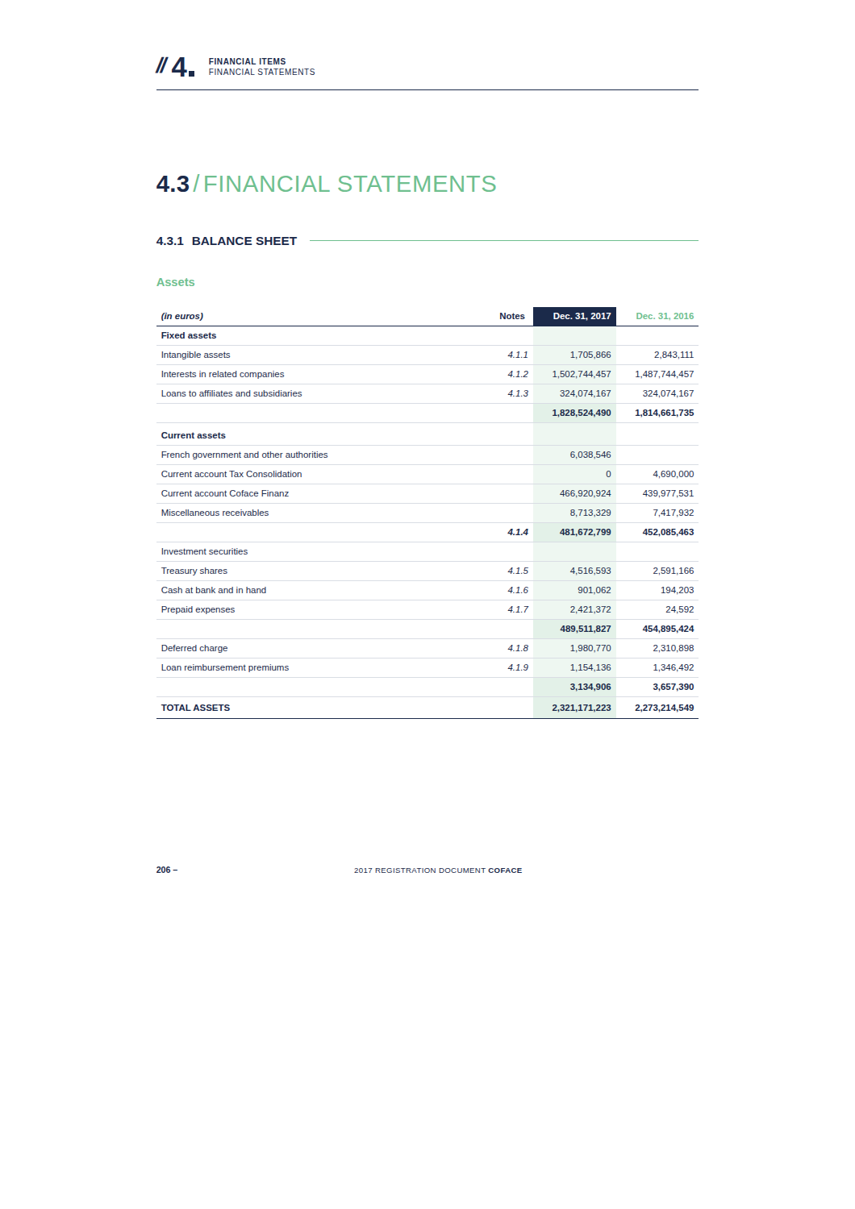//
4
FINANCIAL ITEMS
FINANCIAL STATEMENTS
4.3/FINANCIAL STATEMENTS
4.3.1 BALANCE SHEET
Assets
| (in euros) | Notes | Dec. 31, 2017 | Dec. 31, 2016 |
| --- | --- | --- | --- |
| Fixed assets | | | |
| Intangible assets | 4.1.1 | 1,705,866 | 2,843,111 |
| Interests in related companies | 4.1.2 | 1,502,744,457 | 1,487,744,457 |
| Loans to affiliates and subsidiaries | 4.1.3 | 324,074,167 | 324,074,167 |
| | | 1,828,524,490 | 1,814,661,735 |
| Current assets | | | |
| French government and other authorities | | 6,038,546 | |
| Current account Tax Consolidation | | 0 | 4,690,000 |
| Current account Coface Finanz | | 466,920,924 | 439,977,531 |
| Miscellaneous receivables | | 8,713,329 | 7,417,932 |
| | 4.1.4 | 481,672,799 | 452,085,463 |
| Investment securities | | | |
| Treasury shares | 4.1.5 | 4,516,593 | 2,591,166 |
| Cash at bank and in hand | 4.1.6 | 901,062 | 194,203 |
| Prepaid expenses | 4.1.7 | 2,421,372 | 24,592 |
| | | 489,511,827 | 454,895,424 |
| Deferred charge | 4.1.8 | 1,980,770 | 2,310,898 |
| Loan reimbursement premiums | 4.1.9 | 1,154,136 | 1,346,492 |
| | | 3,134,906 | 3,657,390 |
| TOTAL ASSETS | | 2,321,171,223 | 2,273,214,549 |
206 –
2017 REGISTRATION DOCUMENT COFACE